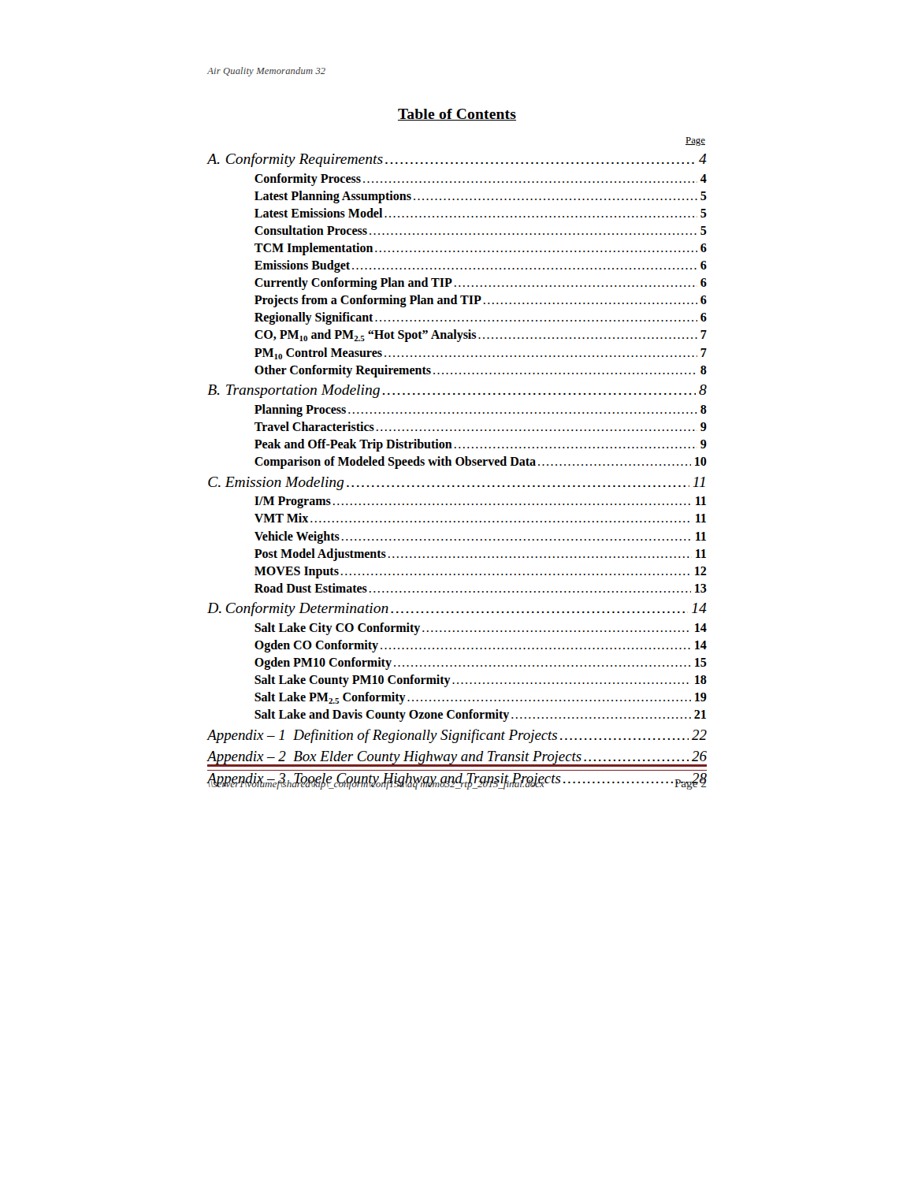Air Quality Memorandum 32
Table of Contents
Page
A. Conformity Requirements .......................................................................................................................................................... 4
Conformity Process .......................................................................................................................................................... 4
Latest Planning Assumptions .......................................................................................................................................................... 5
Latest Emissions Model .......................................................................................................................................................... 5
Consultation Process .......................................................................................................................................................... 5
TCM Implementation .......................................................................................................................................................... 6
Emissions Budget .......................................................................................................................................................... 6
Currently Conforming Plan and TIP .......................................................................................................................................................... 6
Projects from a Conforming Plan and TIP .......................................................................................................................................................... 6
Regionally Significant .......................................................................................................................................................... 6
CO, PM10 and PM2.5 “Hot Spot” Analysis .......................................................................................................................................................... 7
PM10 Control Measures .......................................................................................................................................................... 7
Other Conformity Requirements .......................................................................................................................................................... 8
B. Transportation Modeling .......................................................................................................................................................... 8
Planning Process .......................................................................................................................................................... 8
Travel Characteristics .......................................................................................................................................................... 9
Peak and Off-Peak Trip Distribution .......................................................................................................................................................... 9
Comparison of Modeled Speeds with Observed Data .......................................................................................................................................................... 10
C. Emission Modeling .......................................................................................................................................................... 11
I/M Programs .......................................................................................................................................................... 11
VMT Mix .......................................................................................................................................................... 11
Vehicle Weights .......................................................................................................................................................... 11
Post Model Adjustments .......................................................................................................................................................... 11
MOVES Inputs .......................................................................................................................................................... 12
Road Dust Estimates .......................................................................................................................................................... 13
D. Conformity Determination .......................................................................................................................................................... 14
Salt Lake City CO Conformity .......................................................................................................................................................... 14
Ogden CO Conformity .......................................................................................................................................................... 14
Ogden PM10 Conformity .......................................................................................................................................................... 15
Salt Lake County PM10 Conformity .......................................................................................................................................................... 18
Salt Lake PM2.5 Conformity .......................................................................................................................................................... 19
Salt Lake and Davis County Ozone Conformity .......................................................................................................................................................... 21
Appendix – 1 Definition of Regionally Significant Projects .......................................................................................................................................................... 22
Appendix – 2 Box Elder County Highway and Transit Projects .......................................................................................................................................................... 26
Appendix – 3 Tooele County Highway and Transit Projects .......................................................................................................................................................... 28
\\server1\volumef\shared\kip\_conform\conf15a\aq memo32_rtp_2015_final.docx Page 2